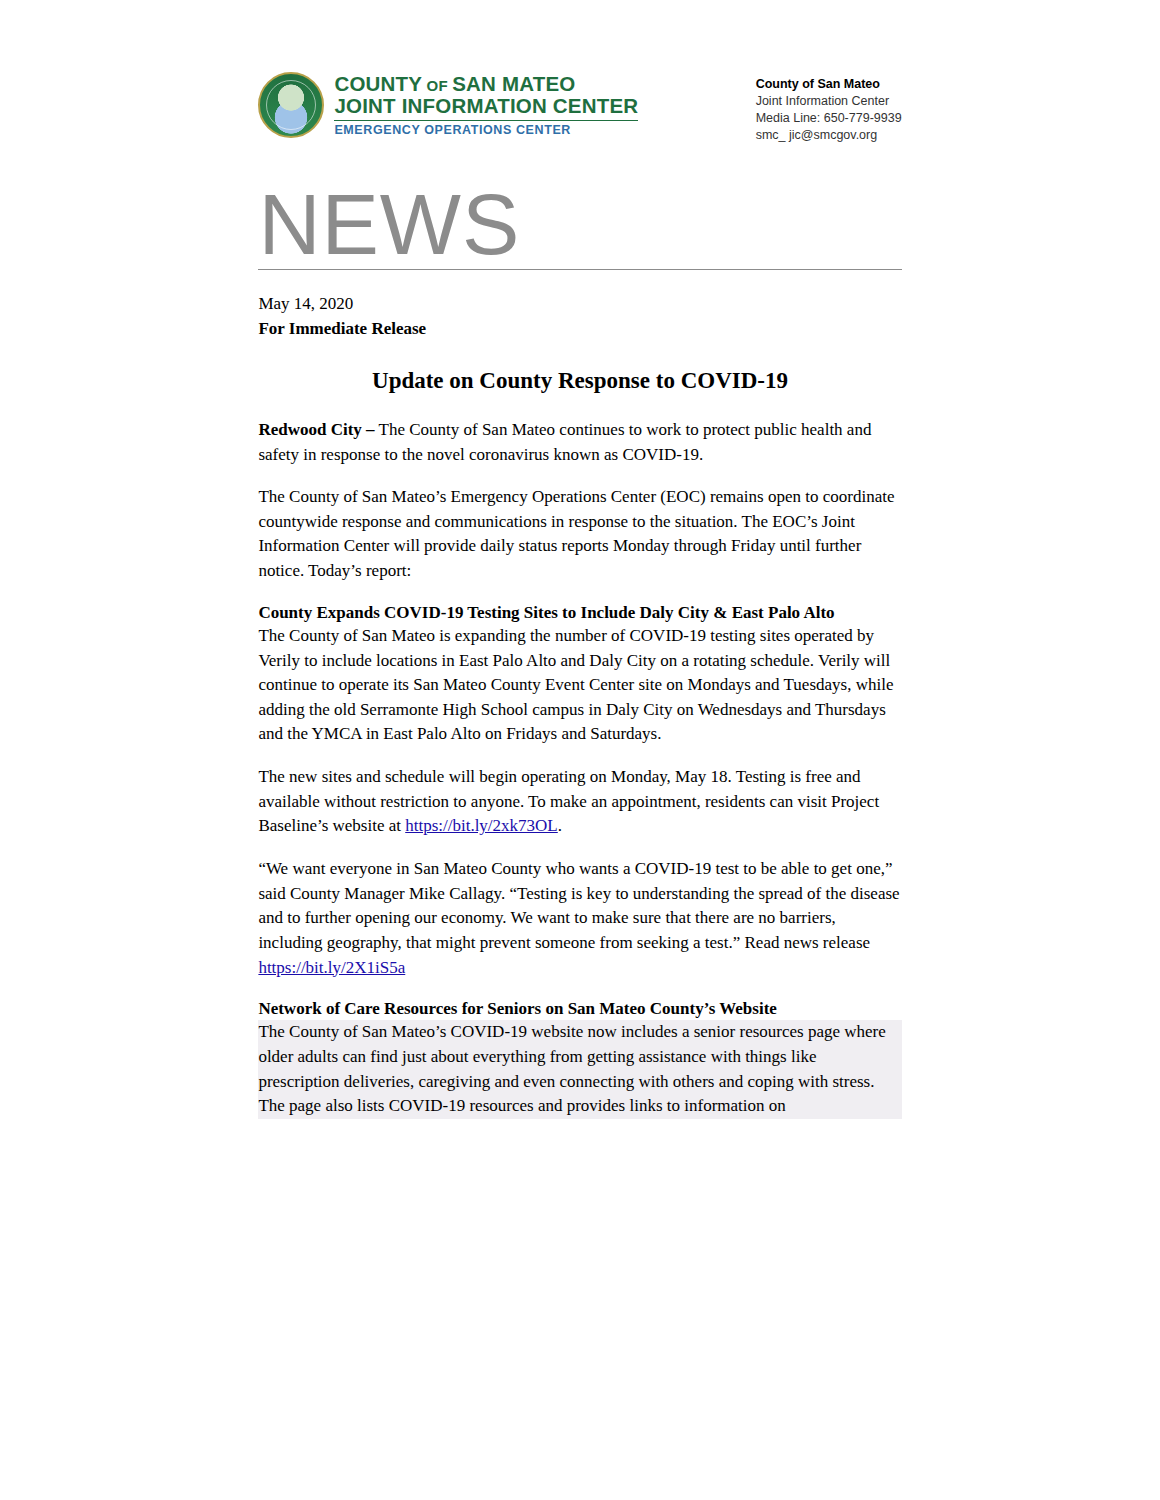County of San Mateo
Joint Information Center
Emergency Operations Center
County of San Mateo
Joint Information Center
Media Line: 650-779-9939
smc_ jic@smcgov.org
NEWS
May 14, 2020
For Immediate Release
Update on County Response to COVID-19
Redwood City – The County of San Mateo continues to work to protect public health and safety in response to the novel coronavirus known as COVID-19.
The County of San Mateo’s Emergency Operations Center (EOC) remains open to coordinate countywide response and communications in response to the situation. The EOC’s Joint Information Center will provide daily status reports Monday through Friday until further notice. Today’s report:
County Expands COVID-19 Testing Sites to Include Daly City & East Palo Alto
The County of San Mateo is expanding the number of COVID-19 testing sites operated by Verily to include locations in East Palo Alto and Daly City on a rotating schedule. Verily will continue to operate its San Mateo County Event Center site on Mondays and Tuesdays, while adding the old Serramonte High School campus in Daly City on Wednesdays and Thursdays and the YMCA in East Palo Alto on Fridays and Saturdays.
The new sites and schedule will begin operating on Monday, May 18. Testing is free and available without restriction to anyone. To make an appointment, residents can visit Project Baseline’s website at https://bit.ly/2xk73OL.
“We want everyone in San Mateo County who wants a COVID-19 test to be able to get one,” said County Manager Mike Callagy. “Testing is key to understanding the spread of the disease and to further opening our economy. We want to make sure that there are no barriers, including geography, that might prevent someone from seeking a test.” Read news release https://bit.ly/2X1iS5a
Network of Care Resources for Seniors on San Mateo County’s Website
The County of San Mateo’s COVID-19 website now includes a senior resources page where older adults can find just about everything from getting assistance with things like prescription deliveries, caregiving and even connecting with others and coping with stress. The page also lists COVID-19 resources and provides links to information on